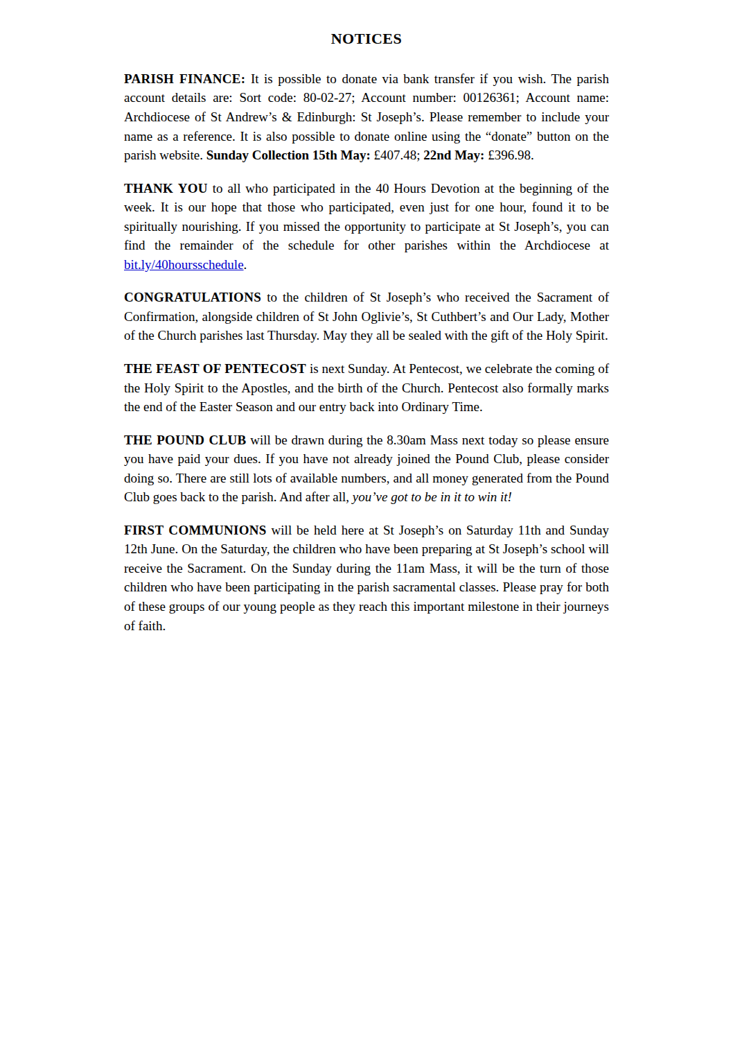NOTICES
PARISH FINANCE: It is possible to donate via bank transfer if you wish. The parish account details are: Sort code: 80-02-27; Account number: 00126361; Account name: Archdiocese of St Andrew’s & Edinburgh: St Joseph’s. Please remember to include your name as a reference. It is also possible to donate online using the “donate” button on the parish website. Sunday Collection 15th May: £407.48; 22nd May: £396.98.
THANK YOU to all who participated in the 40 Hours Devotion at the beginning of the week. It is our hope that those who participated, even just for one hour, found it to be spiritually nourishing. If you missed the opportunity to participate at St Joseph’s, you can find the remainder of the schedule for other parishes within the Archdiocese at bit.ly/40hoursschedule.
CONGRATULATIONS to the children of St Joseph’s who received the Sacrament of Confirmation, alongside children of St John Oglivie’s, St Cuthbert’s and Our Lady, Mother of the Church parishes last Thursday. May they all be sealed with the gift of the Holy Spirit.
THE FEAST OF PENTECOST is next Sunday. At Pentecost, we celebrate the coming of the Holy Spirit to the Apostles, and the birth of the Church. Pentecost also formally marks the end of the Easter Season and our entry back into Ordinary Time.
THE POUND CLUB will be drawn during the 8.30am Mass next today so please ensure you have paid your dues. If you have not already joined the Pound Club, please consider doing so. There are still lots of available numbers, and all money generated from the Pound Club goes back to the parish. And after all, you’ve got to be in it to win it!
FIRST COMMUNIONS will be held here at St Joseph’s on Saturday 11th and Sunday 12th June. On the Saturday, the children who have been preparing at St Joseph’s school will receive the Sacrament. On the Sunday during the 11am Mass, it will be the turn of those children who have been participating in the parish sacramental classes. Please pray for both of these groups of our young people as they reach this important milestone in their journeys of faith.